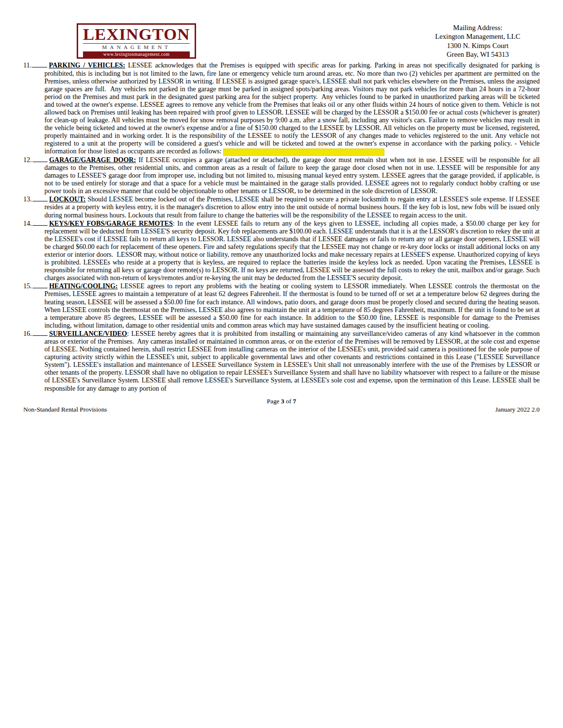LEXINGTON
MANAGEMENT
www.lexingtonmanagement.com
Mailing Address:
Lexington Management, LLC
1300 N. Kimps Court
Green Bay, WI 54313
11. PARKING / VEHICLES: LESSEE acknowledges that the Premises is equipped with specific areas for parking. Parking in areas not specifically designated for parking is prohibited, this is including but is not limited to the lawn, fire lane or emergency vehicle turn around areas, etc. No more than two (2) vehicles per apartment are permitted on the Premises, unless otherwise authorized by LESSOR in writing. If LESSEE is assigned garage space/s, LESSEE shall not park vehicles elsewhere on the Premises, unless the assigned garage spaces are full. Any vehicles not parked in the garage must be parked in assigned spots/parking areas. Visitors may not park vehicles for more than 24 hours in a 72-hour period on the Premises and must park in the designated guest parking area for the subject property. Any vehicles found to be parked in unauthorized parking areas will be ticketed and towed at the owner's expense. LESSEE agrees to remove any vehicle from the Premises that leaks oil or any other fluids within 24 hours of notice given to them. Vehicle is not allowed back on Premises until leaking has been repaired with proof given to LESSOR. LESSEE will be charged by the LESSOR a $150.00 fee or actual costs (whichever is greater) for clean-up of leakage. All vehicles must be moved for snow removal purposes by 9:00 a.m. after a snow fall, including any visitor's cars. Failure to remove vehicles may result in the vehicle being ticketed and towed at the owner's expense and/or a fine of $150.00 charged to the LESSEE by LESSOR. All vehicles on the property must be licensed, registered, properly maintained and in working order. It is the responsibility of the LESSEE to notify the LESSOR of any changes made to vehicles registered to the unit. Any vehicle not registered to a unit at the property will be considered a guest's vehicle and will be ticketed and towed at the owner's expense in accordance with the parking policy. - Vehicle information for those listed as occupants are recorded as follows:
12. GARAGE/GARAGE DOOR: If LESSEE occupies a garage (attached or detached), the garage door must remain shut when not in use. LESSEE will be responsible for all damages to the Premises, other residential units, and common areas as a result of failure to keep the garage door closed when not in use. LESSEE will be responsible for any damages to LESSEE'S garage door from improper use, including but not limited to, misusing manual keyed entry system. LESSEE agrees that the garage provided, if applicable, is not to be used entirely for storage and that a space for a vehicle must be maintained in the garage stalls provided. LESSEE agrees not to regularly conduct hobby crafting or use power tools in an excessive manner that could be objectionable to other tenants or LESSOR, to be determined in the sole discretion of LESSOR.
13. LOCKOUT: Should LESSEE become locked out of the Premises, LESSEE shall be required to secure a private locksmith to regain entry at LESSEE'S sole expense. If LESSEE resides at a property with keyless entry, it is the manager's discretion to allow entry into the unit outside of normal business hours. If the key fob is lost, new fobs will be issued only during normal business hours. Lockouts that result from failure to change the batteries will be the responsibility of the LESSEE to regain access to the unit.
14. KEYS/KEY FOBS/GARAGE REMOTES: In the event LESSEE fails to return any of the keys given to LESSEE, including all copies made, a $50.00 charge per key for replacement will be deducted from LESSEE'S security deposit. Key fob replacements are $100.00 each. LESSEE understands that it is at the LESSOR's discretion to rekey the unit at the LESSEE's cost if LESSEE fails to return all keys to LESSOR. LESSEE also understands that if LESSEE damages or fails to return any or all garage door openers, LESSEE will be charged $60.00 each for replacement of these openers. Fire and safety regulations specify that the LESSEE may not change or re-key door locks or install additional locks on any exterior or interior doors. LESSOR may, without notice or liability, remove any unauthorized locks and make necessary repairs at LESSEE'S expense. Unauthorized copying of keys is prohibited. LESSEEs who reside at a property that is keyless, are required to replace the batteries inside the keyless lock as needed. Upon vacating the Premises, LESSEE is responsible for returning all keys or garage door remote(s) to LESSOR. If no keys are returned, LESSEE will be assessed the full costs to rekey the unit, mailbox and/or garage. Such charges associated with non-return of keys/remotes and/or re-keying the unit may be deducted from the LESSEE'S security deposit.
15. HEATING/COOLING: LESSEE agrees to report any problems with the heating or cooling system to LESSOR immediately. When LESSEE controls the thermostat on the Premises, LESSEE agrees to maintain a temperature of at least 62 degrees Fahrenheit. If the thermostat is found to be turned off or set at a temperature below 62 degrees during the heating season, LESSEE will be assessed a $50.00 fine for each instance. All windows, patio doors, and garage doors must be properly closed and secured during the heating season. When LESSEE controls the thermostat on the Premises, LESSEE also agrees to maintain the unit at a temperature of 85 degrees Fahrenheit, maximum. If the unit is found to be set at a temperature above 85 degrees, LESSEE will be assessed a $50.00 fine for each instance. In addition to the $50.00 fine, LESSEE is responsible for damage to the Premises including, without limitation, damage to other residential units and common areas which may have sustained damages caused by the insufficient heating or cooling.
16. SURVEILLANCE/VIDEO: LESSEE hereby agrees that it is prohibited from installing or maintaining any surveillance/video cameras of any kind whatsoever in the common areas or exterior of the Premises. Any cameras installed or maintained in common areas, or on the exterior of the Premises will be removed by LESSOR, at the sole cost and expense of LESSEE. Nothing contained herein, shall restrict LESSEE from installing cameras on the interior of the LESSEE's unit, provided said camera is positioned for the sole purpose of capturing activity strictly within the LESSEE's unit, subject to applicable governmental laws and other covenants and restrictions contained in this Lease ("LESSEE Surveillance System"). LESSEE's installation and maintenance of LESSEE Surveillance System in LESSEE's Unit shall not unreasonably interfere with the use of the Premises by LESSOR or other tenants of the property. LESSOR shall have no obligation to repair LESSEE's Surveillance System and shall have no liability whatsoever with respect to a failure or the misuse of LESSEE's Surveillance System. LESSEE shall remove LESSEE's Surveillance System, at LESSEE's sole cost and expense, upon the termination of this Lease. LESSEE shall be responsible for any damage to any portion of
Page 3 of 7
Non-Standard Rental Provisions
January 2022 2.0